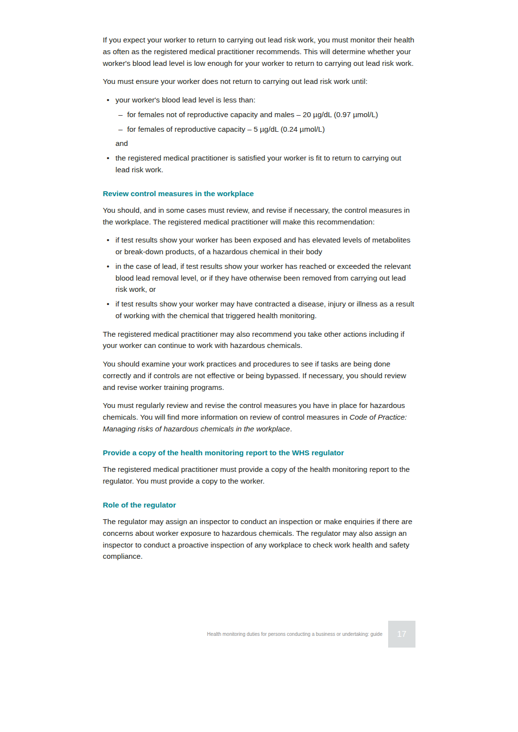If you expect your worker to return to carrying out lead risk work, you must monitor their health as often as the registered medical practitioner recommends. This will determine whether your worker's blood lead level is low enough for your worker to return to carrying out lead risk work.
You must ensure your worker does not return to carrying out lead risk work until:
your worker's blood lead level is less than:
for females not of reproductive capacity and males – 20 µg/dL (0.97 µmol/L)
for females of reproductive capacity – 5 µg/dL (0.24 µmol/L)
and
the registered medical practitioner is satisfied your worker is fit to return to carrying out lead risk work.
Review control measures in the workplace
You should, and in some cases must review, and revise if necessary, the control measures in the workplace. The registered medical practitioner will make this recommendation:
if test results show your worker has been exposed and has elevated levels of metabolites or break-down products, of a hazardous chemical in their body
in the case of lead, if test results show your worker has reached or exceeded the relevant blood lead removal level, or if they have otherwise been removed from carrying out lead risk work, or
if test results show your worker may have contracted a disease, injury or illness as a result of working with the chemical that triggered health monitoring.
The registered medical practitioner may also recommend you take other actions including if your worker can continue to work with hazardous chemicals.
You should examine your work practices and procedures to see if tasks are being done correctly and if controls are not effective or being bypassed. If necessary, you should review and revise worker training programs.
You must regularly review and revise the control measures you have in place for hazardous chemicals. You will find more information on review of control measures in Code of Practice: Managing risks of hazardous chemicals in the workplace.
Provide a copy of the health monitoring report to the WHS regulator
The registered medical practitioner must provide a copy of the health monitoring report to the regulator. You must provide a copy to the worker.
Role of the regulator
The regulator may assign an inspector to conduct an inspection or make enquiries if there are concerns about worker exposure to hazardous chemicals. The regulator may also assign an inspector to conduct a proactive inspection of any workplace to check work health and safety compliance.
Health monitoring duties for persons conducting a business or undertaking: guide
17